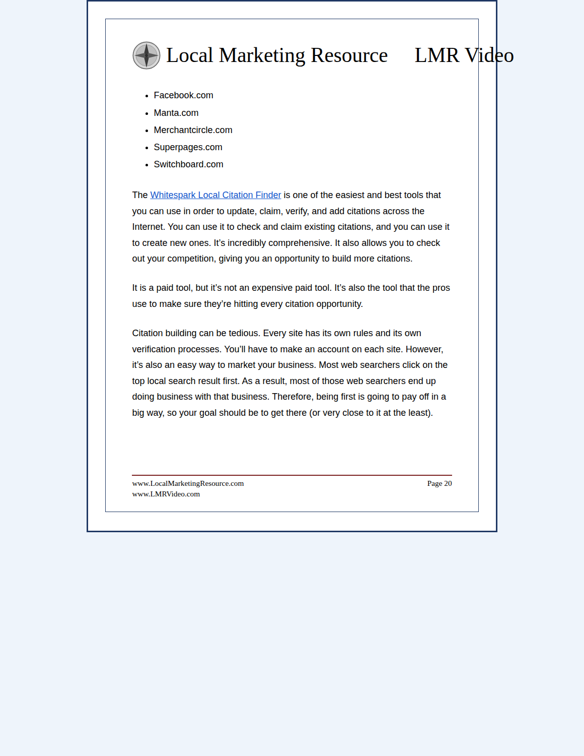Local Marketing Resource LMR Video
Facebook.com
Manta.com
Merchantcircle.com
Superpages.com
Switchboard.com
The Whitespark Local Citation Finder is one of the easiest and best tools that you can use in order to update, claim, verify, and add citations across the Internet. You can use it to check and claim existing citations, and you can use it to create new ones. It’s incredibly comprehensive. It also allows you to check out your competition, giving you an opportunity to build more citations.
It is a paid tool, but it’s not an expensive paid tool. It’s also the tool that the pros use to make sure they’re hitting every citation opportunity.
Citation building can be tedious. Every site has its own rules and its own verification processes. You’ll have to make an account on each site. However, it’s also an easy way to market your business. Most web searchers click on the top local search result first. As a result, most of those web searchers end up doing business with that business. Therefore, being first is going to pay off in a big way, so your goal should be to get there (or very close to it at the least).
www.LocalMarketingResource.com
www.LMRVideo.com
Page 20